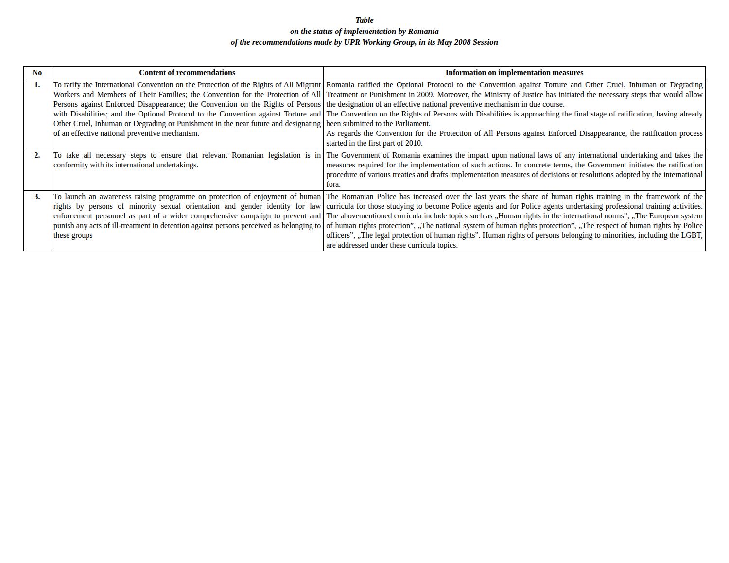Table
on the status of implementation by Romania
of the recommendations made by UPR Working Group, in its May 2008 Session
| No | Content of recommendations | Information on implementation measures |
| --- | --- | --- |
| 1. | To ratify the International Convention on the Protection of the Rights of All Migrant Workers and Members of Their Families; the Convention for the Protection of All Persons against Enforced Disappearance; the Convention on the Rights of Persons with Disabilities; and the Optional Protocol to the Convention against Torture and Other Cruel, Inhuman or Degrading or Punishment in the near future and designating of an effective national preventive mechanism. | Romania ratified the Optional Protocol to the Convention against Torture and Other Cruel, Inhuman or Degrading Treatment or Punishment in 2009. Moreover, the Ministry of Justice has initiated the necessary steps that would allow the designation of an effective national preventive mechanism in due course. The Convention on the Rights of Persons with Disabilities is approaching the final stage of ratification, having already been submitted to the Parliament. As regards the Convention for the Protection of All Persons against Enforced Disappearance, the ratification process started in the first part of 2010. |
| 2. | To take all necessary steps to ensure that relevant Romanian legislation is in conformity with its international undertakings. | The Government of Romania examines the impact upon national laws of any international undertaking and takes the measures required for the implementation of such actions. In concrete terms, the Government initiates the ratification procedure of various treaties and drafts implementation measures of decisions or resolutions adopted by the international fora. |
| 3. | To launch an awareness raising programme on protection of enjoyment of human rights by persons of minority sexual orientation and gender identity for law enforcement personnel as part of a wider comprehensive campaign to prevent and punish any acts of ill-treatment in detention against persons perceived as belonging to these groups | The Romanian Police has increased over the last years the share of human rights training in the framework of the curricula for those studying to become Police agents and for Police agents undertaking professional training activities. The abovementioned curricula include topics such as „Human rights in the international norms”, „The European system of human rights protection”, „The national system of human rights protection”, „The respect of human rights by Police officers”, „The legal protection of human rights”. Human rights of persons belonging to minorities, including the LGBT, are addressed under these curricula topics. |